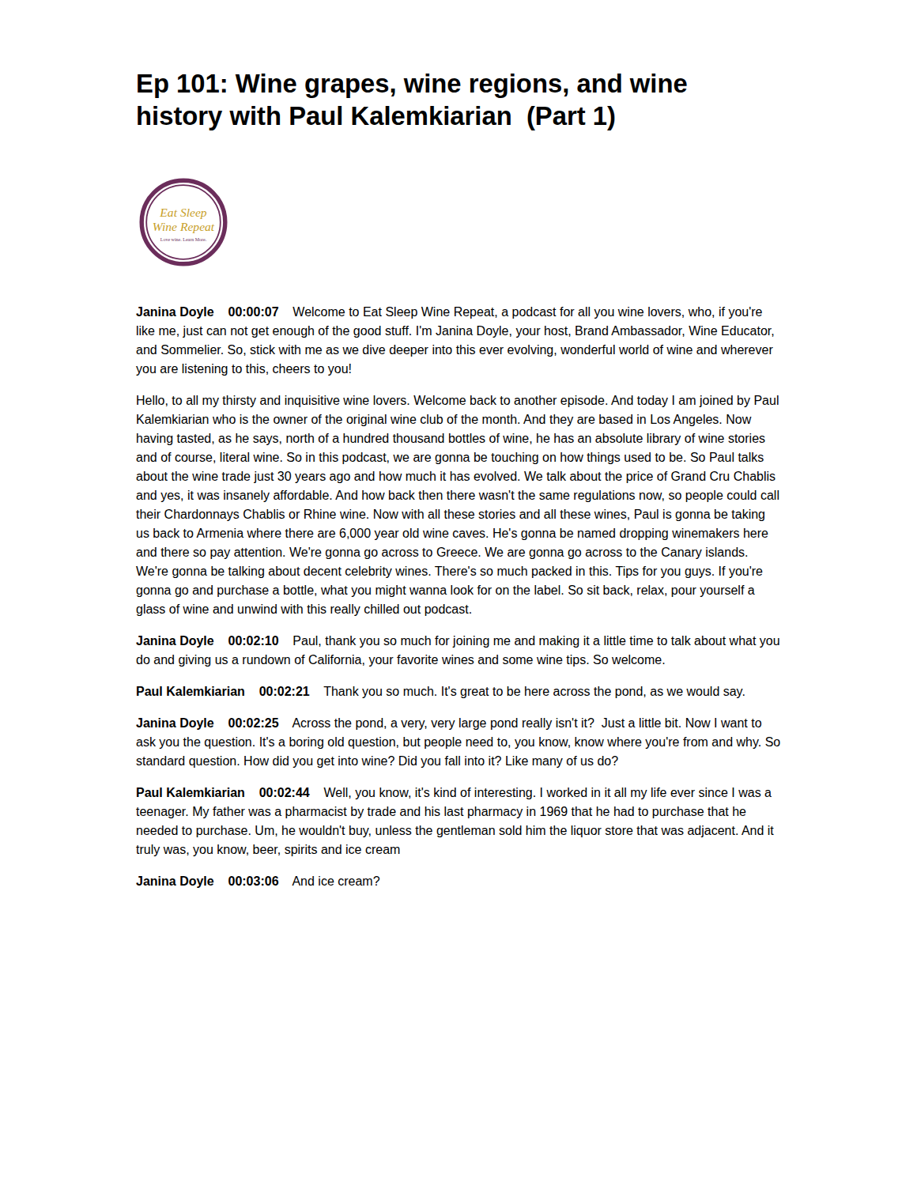Ep 101: Wine grapes, wine regions, and wine history with Paul Kalemkiarian (Part 1)
Janina Doyle 00:00:07 Welcome to Eat Sleep Wine Repeat, a podcast for all you wine lovers, who, if you're like me, just can not get enough of the good stuff. I'm Janina Doyle, your host, Brand Ambassador, Wine Educator, and Sommelier. So, stick with me as we dive deeper into this ever evolving, wonderful world of wine and wherever you are listening to this, cheers to you!
Hello, to all my thirsty and inquisitive wine lovers. Welcome back to another episode. And today I am joined by Paul Kalemkiarian who is the owner of the original wine club of the month. And they are based in Los Angeles. Now having tasted, as he says, north of a hundred thousand bottles of wine, he has an absolute library of wine stories and of course, literal wine. So in this podcast, we are gonna be touching on how things used to be. So Paul talks about the wine trade just 30 years ago and how much it has evolved. We talk about the price of Grand Cru Chablis and yes, it was insanely affordable. And how back then there wasn't the same regulations now, so people could call their Chardonnays Chablis or Rhine wine. Now with all these stories and all these wines, Paul is gonna be taking us back to Armenia where there are 6,000 year old wine caves. He's gonna be named dropping winemakers here and there so pay attention. We're gonna go across to Greece. We are gonna go across to the Canary islands. We're gonna be talking about decent celebrity wines. There's so much packed in this. Tips for you guys. If you're gonna go and purchase a bottle, what you might wanna look for on the label. So sit back, relax, pour yourself a glass of wine and unwind with this really chilled out podcast.
Janina Doyle 00:02:10 Paul, thank you so much for joining me and making it a little time to talk about what you do and giving us a rundown of California, your favorite wines and some wine tips. So welcome.
Paul Kalemkiarian 00:02:21 Thank you so much. It's great to be here across the pond, as we would say.
Janina Doyle 00:02:25 Across the pond, a very, very large pond really isn't it? Just a little bit. Now I want to ask you the question. It's a boring old question, but people need to, you know, know where you're from and why. So standard question. How did you get into wine? Did you fall into it? Like many of us do?
Paul Kalemkiarian 00:02:44 Well, you know, it's kind of interesting. I worked in it all my life ever since I was a teenager. My father was a pharmacist by trade and his last pharmacy in 1969 that he had to purchase that he needed to purchase. Um, he wouldn't buy, unless the gentleman sold him the liquor store that was adjacent. And it truly was, you know, beer, spirits and ice cream
Janina Doyle 00:03:06 And ice cream?